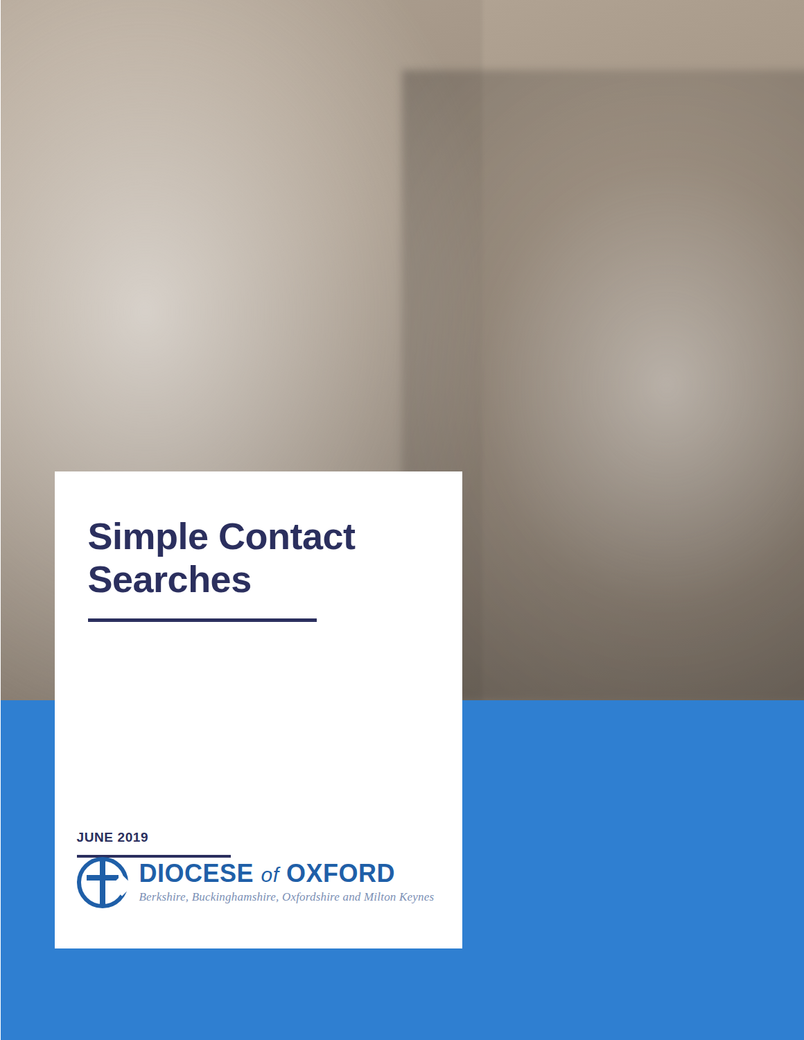Simple Contact
Searches
JUNE 2019
DIOCESE of OXFORD
Berkshire, Buckinghamshire, Oxfordshire and Milton Keynes